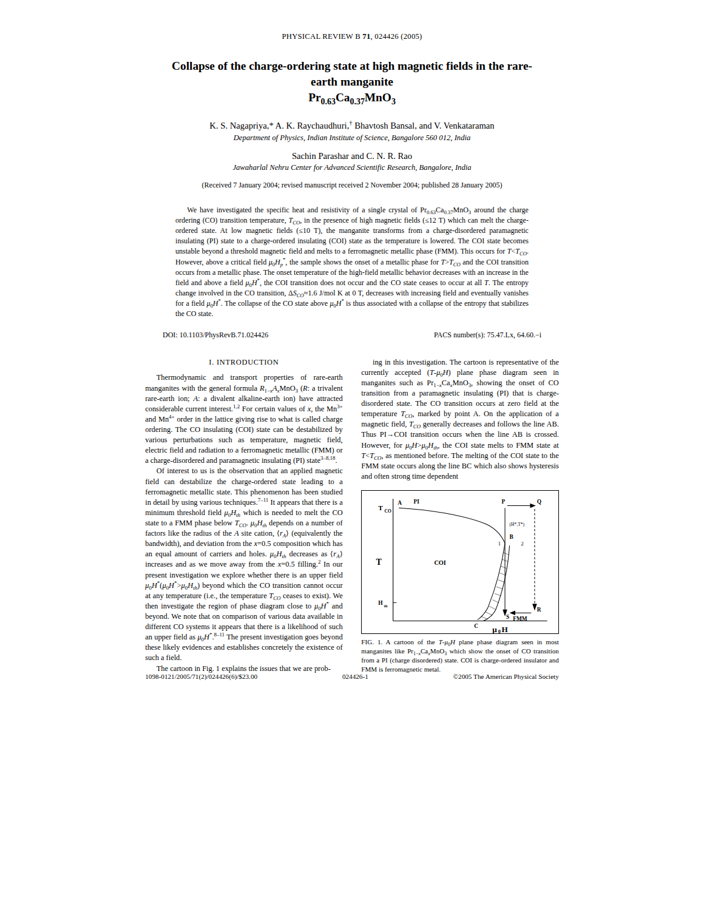PHYSICAL REVIEW B 71, 024426 (2005)
Collapse of the charge-ordering state at high magnetic fields in the rare-earth manganite
Pr0.63Ca0.37MnO3
K. S. Nagapriya,* A. K. Raychaudhuri,† Bhavtosh Bansal, and V. Venkataraman
Department of Physics, Indian Institute of Science, Bangalore 560 012, India
Sachin Parashar and C. N. R. Rao
Jawaharlal Nehru Center for Advanced Scientific Research, Bangalore, India
(Received 7 January 2004; revised manuscript received 2 November 2004; published 28 January 2005)
We have investigated the specific heat and resistivity of a single crystal of Pr0.63Ca0.37MnO3 around the charge ordering (CO) transition temperature, TCO, in the presence of high magnetic fields (≤12 T) which can melt the charge-ordered state. At low magnetic fields (≤10 T), the manganite transforms from a charge-disordered paramagnetic insulating (PI) state to a charge-ordered insulating (COI) state as the temperature is lowered. The COI state becomes unstable beyond a threshold magnetic field and melts to a ferromagnetic metallic phase (FMM). This occurs for T<TCO. However, above a critical field μ0Hp*, the sample shows the onset of a metallic phase for T>TCO and the COI transition occurs from a metallic phase. The onset temperature of the high-field metallic behavior decreases with an increase in the field and above a field μ0H*, the COI transition does not occur and the CO state ceases to occur at all T. The entropy change involved in the CO transition, ΔSCO≈1.6 J/mol K at 0 T, decreases with increasing field and eventually vanishes for a field μ0H*. The collapse of the CO state above μ0H* is thus associated with a collapse of the entropy that stabilizes the CO state.
DOI: 10.1103/PhysRevB.71.024426 PACS number(s): 75.47.Lx, 64.60.−i
I. INTRODUCTION
Thermodynamic and transport properties of rare-earth manganites with the general formula R1−xAx MnO3 (R: a trivalent rare-earth ion; A: a divalent alkaline-earth ion) have attracted considerable current interest.1,2 For certain values of x, the Mn3+ and Mn4+ order in the lattice giving rise to what is called charge ordering. The CO insulating (COI) state can be destabilized by various perturbations such as temperature, magnetic field, electric field and radiation to a ferromagnetic metallic (FMM) or a charge-disordered and paramagnetic insulating (PI) state3–8,18.
Of interest to us is the observation that an applied magnetic field can destabilize the charge-ordered state leading to a ferromagnetic metallic state. This phenomenon has been studied in detail by using various techniques.7–11 It appears that there is a minimum threshold field μ0Hth which is needed to melt the CO state to a FMM phase below TCO. μ0Hth depends on a number of factors like the radius of the A site cation, ⟨rA⟩ (equivalently the bandwidth), and deviation from the x=0.5 composition which has an equal amount of carriers and holes. μ0Hth decreases as ⟨rA⟩ increases and as we move away from the x=0.5 filling.2 In our present investigation we explore whether there is an upper field μ0H*(μ0H*>μ0Hth) beyond which the CO transition cannot occur at any temperature (i.e., the temperature TCO ceases to exist). We then investigate the region of phase diagram close to μ0H* and beyond. We note that on comparison of various data available in different CO systems it appears that there is a likelihood of such an upper field as μ0H*.8–11 The present investigation goes beyond these likely evidences and establishes concretely the existence of such a field.
The cartoon in Fig. 1 explains the issues that we are prob-
ing in this investigation. The cartoon is representative of the currently accepted (T-μ0H) plane phase diagram seen in manganites such as Pr1−xCaxMnO3, showing the onset of CO transition from a paramagnetic insulating (PI) that is charge-disordered state. The CO transition occurs at zero field at the temperature TCO, marked by point A. On the application of a magnetic field, TCO generally decreases and follows the line AB. Thus PI→COI transition occurs when the line AB is crossed. However, for μ0H>μ0Hth, the COI state melts to FMM state at T<TCO, as mentioned before. The melting of the COI state to the FMM state occurs along the line BC which also shows hysteresis and often strong time dependent
T CO A PI P Q (H*,T*) B 1 2 T COI H th S R FMM C μ 0 H
FIG. 1. A cartoon of the T-μ0H plane phase diagram seen in most manganites like Pr1−xCaxMnO3 which show the onset of CO transition from a PI (charge disordered) state. COI is charge-ordered insulator and FMM is ferromagnetic metal.
1098-0121/2005/71(2)/024426(6)/$23.00 024426-1 ©2005 The American Physical Society